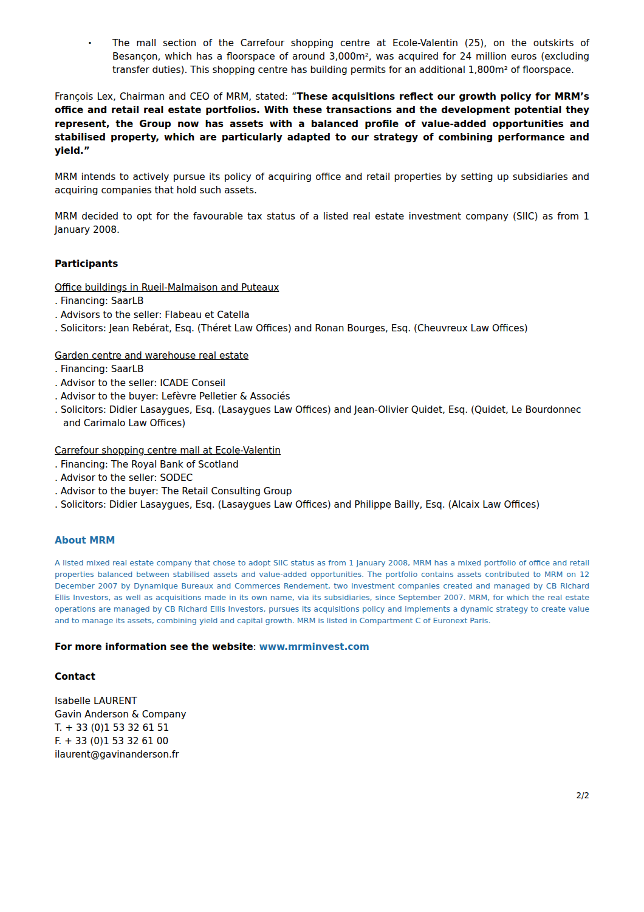The mall section of the Carrefour shopping centre at Ecole-Valentin (25), on the outskirts of Besançon, which has a floorspace of around 3,000m², was acquired for 24 million euros (excluding transfer duties). This shopping centre has building permits for an additional 1,800m² of floorspace.
François Lex, Chairman and CEO of MRM, stated: “These acquisitions reflect our growth policy for MRM’s office and retail real estate portfolios. With these transactions and the development potential they represent, the Group now has assets with a balanced profile of value-added opportunities and stabilised property, which are particularly adapted to our strategy of combining performance and yield.”
MRM intends to actively pursue its policy of acquiring office and retail properties by setting up subsidiaries and acquiring companies that hold such assets.
MRM decided to opt for the favourable tax status of a listed real estate investment company (SIIC) as from 1 January 2008.
Participants
Office buildings in Rueil-Malmaison and Puteaux
. Financing: SaarLB
. Advisors to the seller: Flabeau et Catella
. Solicitors: Jean Rebérat, Esq. (Théret Law Offices) and Ronan Bourges, Esq. (Cheuvreux Law Offices)
Garden centre and warehouse real estate
. Financing: SaarLB
. Advisor to the seller: ICADE Conseil
. Advisor to the buyer: Lefèvre Pelletier & Associés
. Solicitors: Didier Lasaygues, Esq. (Lasaygues Law Offices) and Jean-Olivier Quidet, Esq. (Quidet, Le Bourdonnec and Carimalo Law Offices)
Carrefour shopping centre mall at Ecole-Valentin
. Financing: The Royal Bank of Scotland
. Advisor to the seller: SODEC
. Advisor to the buyer: The Retail Consulting Group
. Solicitors: Didier Lasaygues, Esq. (Lasaygues Law Offices) and Philippe Bailly, Esq. (Alcaix Law Offices)
About MRM
A listed mixed real estate company that chose to adopt SIIC status as from 1 January 2008, MRM has a mixed portfolio of office and retail properties balanced between stabilised assets and value-added opportunities. The portfolio contains assets contributed to MRM on 12 December 2007 by Dynamique Bureaux and Commerces Rendement, two investment companies created and managed by CB Richard Ellis Investors, as well as acquisitions made in its own name, via its subsidiaries, since September 2007. MRM, for which the real estate operations are managed by CB Richard Ellis Investors, pursues its acquisitions policy and implements a dynamic strategy to create value and to manage its assets, combining yield and capital growth. MRM is listed in Compartment C of Euronext Paris.
For more information see the website: www.mrminvest.com
Contact
Isabelle LAURENT
Gavin Anderson & Company
T. + 33 (0)1 53 32 61 51
F. + 33 (0)1 53 32 61 00
ilaurent@gavinanderson.fr
2/2